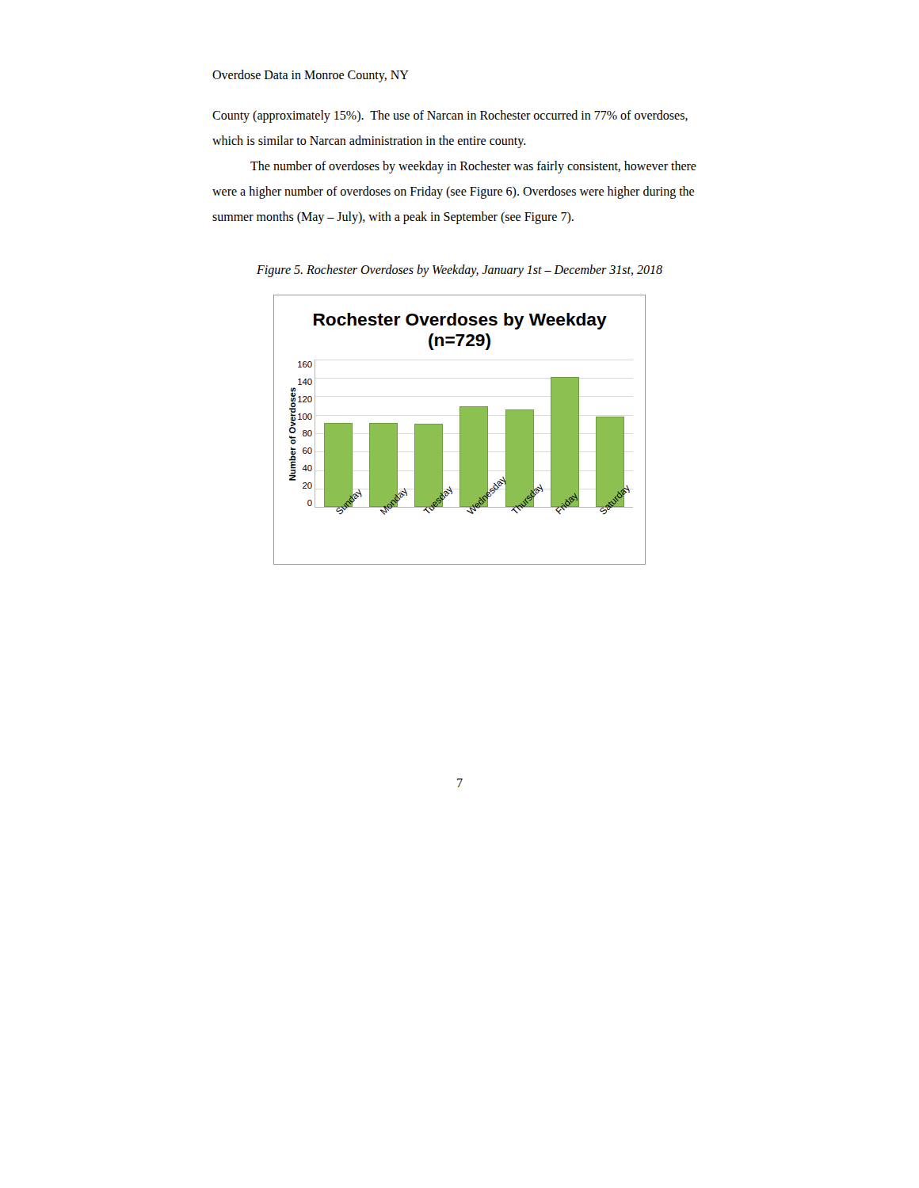Overdose Data in Monroe County, NY
County (approximately 15%). The use of Narcan in Rochester occurred in 77% of overdoses, which is similar to Narcan administration in the entire county.
The number of overdoses by weekday in Rochester was fairly consistent, however there were a higher number of overdoses on Friday (see Figure 6). Overdoses were higher during the summer months (May – July), with a peak in September (see Figure 7).
Figure 5. Rochester Overdoses by Weekday, January 1st – December 31st, 2018
Rochester Overdoses by Weekday
(n=729)
Number of Overdoses
160 140 120 100 80 60 40 20 0
Sunday Monday Tuesday Wednesday Thursday Friday Saturday
7